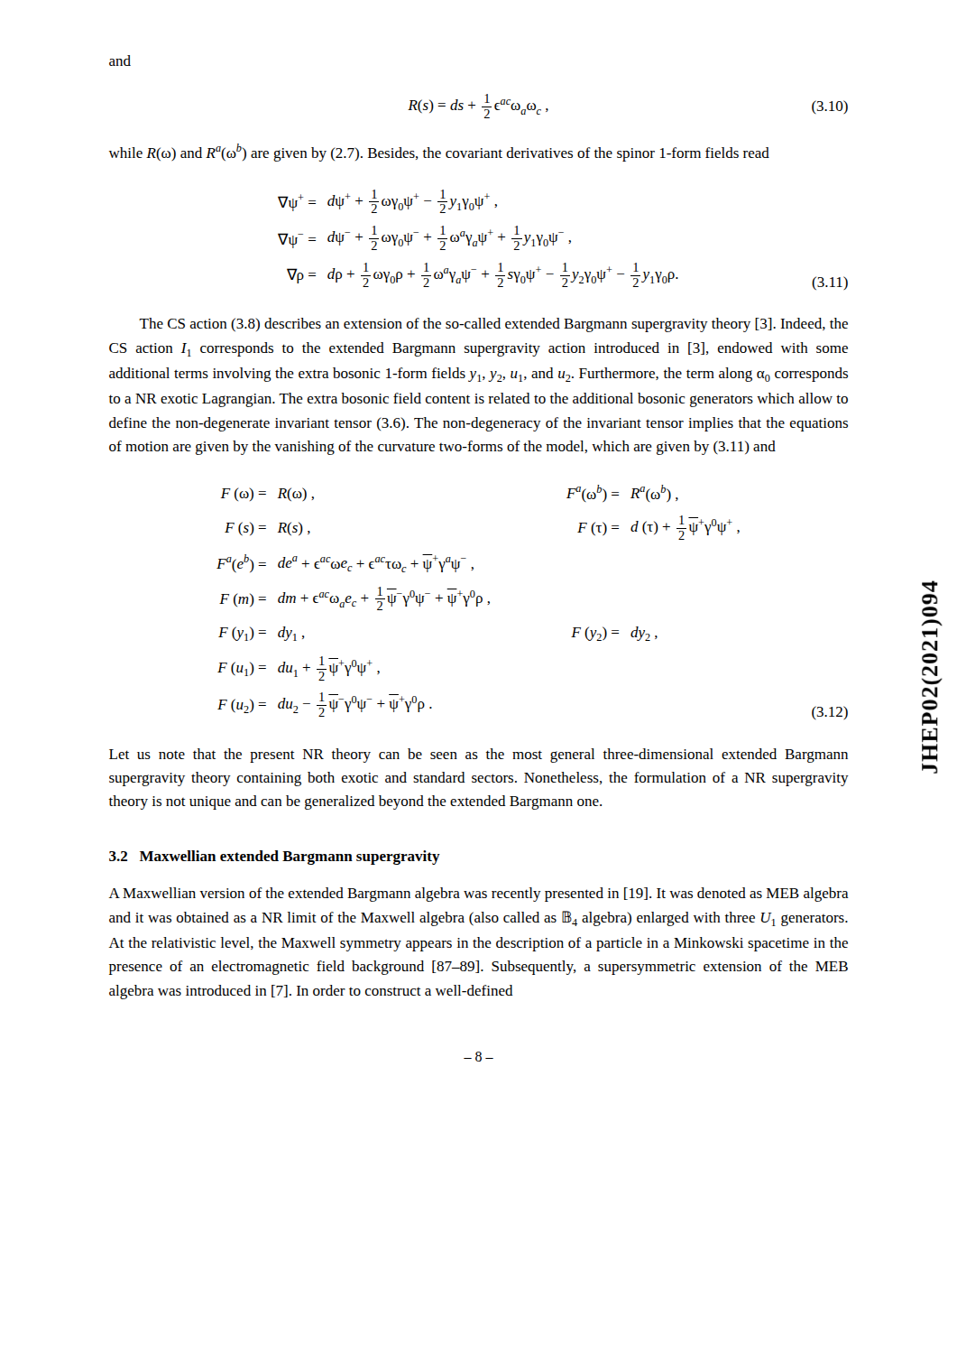JHEP02(2021)094
and
(3.10)
R(s) = ds + 12ϵacωaωc ,
while R(ω) and Ra(ωb) are given by (2.7). Besides, the covariant derivatives of the spinor 1-form fields read
(3.11)
| ∇ψ + = | d ψ + + 1 2 ωγ 0 ψ + − 1 2 y 1 γ 0 ψ + , |
| ∇ψ − = | d ψ − + 1 2 ωγ 0 ψ − + 1 2 ω a γ a ψ + + 1 2 y 1 γ 0 ψ − , |
| ∇ρ = | d ρ + 1 2 ωγ 0 ρ + 1 2 ω a γ a ψ − + 1 2 s γ 0 ψ + − 1 2 y 2 γ 0 ψ + − 1 2 y 1 γ 0 ρ. |
The CS action (3.8) describes an extension of the so-called extended Bargmann supergravity theory [3]. Indeed, the CS action I1 corresponds to the extended Bargmann supergravity action introduced in [3], endowed with some additional terms involving the extra bosonic 1-form fields y1, y2, u1, and u2. Furthermore, the term along α0 corresponds to a NR exotic Lagrangian. The extra bosonic field content is related to the additional bosonic generators which allow to define the non-degenerate invariant tensor (3.6). The non-degeneracy of the invariant tensor implies that the equations of motion are given by the vanishing of the curvature two-forms of the model, which are given by (3.11) and
(3.12)
| F (ω) = | R (ω) , | | F a (ω b ) = | R a (ω b ) , |
| F ( s ) = | R ( s ) , | | F (τ) = | d (τ) + 1 2 ψ + γ 0 ψ + , |
| F a ( e b ) = | de a + ϵ ac ω e c + ϵ ac τω c + ψ + γ a ψ − , | | | |
| F ( m ) = | dm + ϵ ac ω a e c + 1 2 ψ − γ 0 ψ − + ψ + γ 0 ρ , | | | |
| F ( y 1 ) = | dy 1 , | | F ( y 2 ) = | dy 2 , |
| F ( u 1 ) = | du 1 + 1 2 ψ + γ 0 ψ + , | | | |
| F ( u 2 ) = | du 2 − 1 2 ψ − γ 0 ψ − + ψ + γ 0 ρ . | | | |
Let us note that the present NR theory can be seen as the most general three-dimensional extended Bargmann supergravity theory containing both exotic and standard sectors. Nonetheless, the formulation of a NR supergravity theory is not unique and can be generalized beyond the extended Bargmann one.
3.2 Maxwellian extended Bargmann supergravity
A Maxwellian version of the extended Bargmann algebra was recently presented in [19]. It was denoted as MEB algebra and it was obtained as a NR limit of the Maxwell algebra (also called as 𝔹4 algebra) enlarged with three U1 generators. At the relativistic level, the Maxwell symmetry appears in the description of a particle in a Minkowski spacetime in the presence of an electromagnetic field background [87–89]. Subsequently, a supersymmetric extension of the MEB algebra was introduced in [7]. In order to construct a well-defined
– 8 –